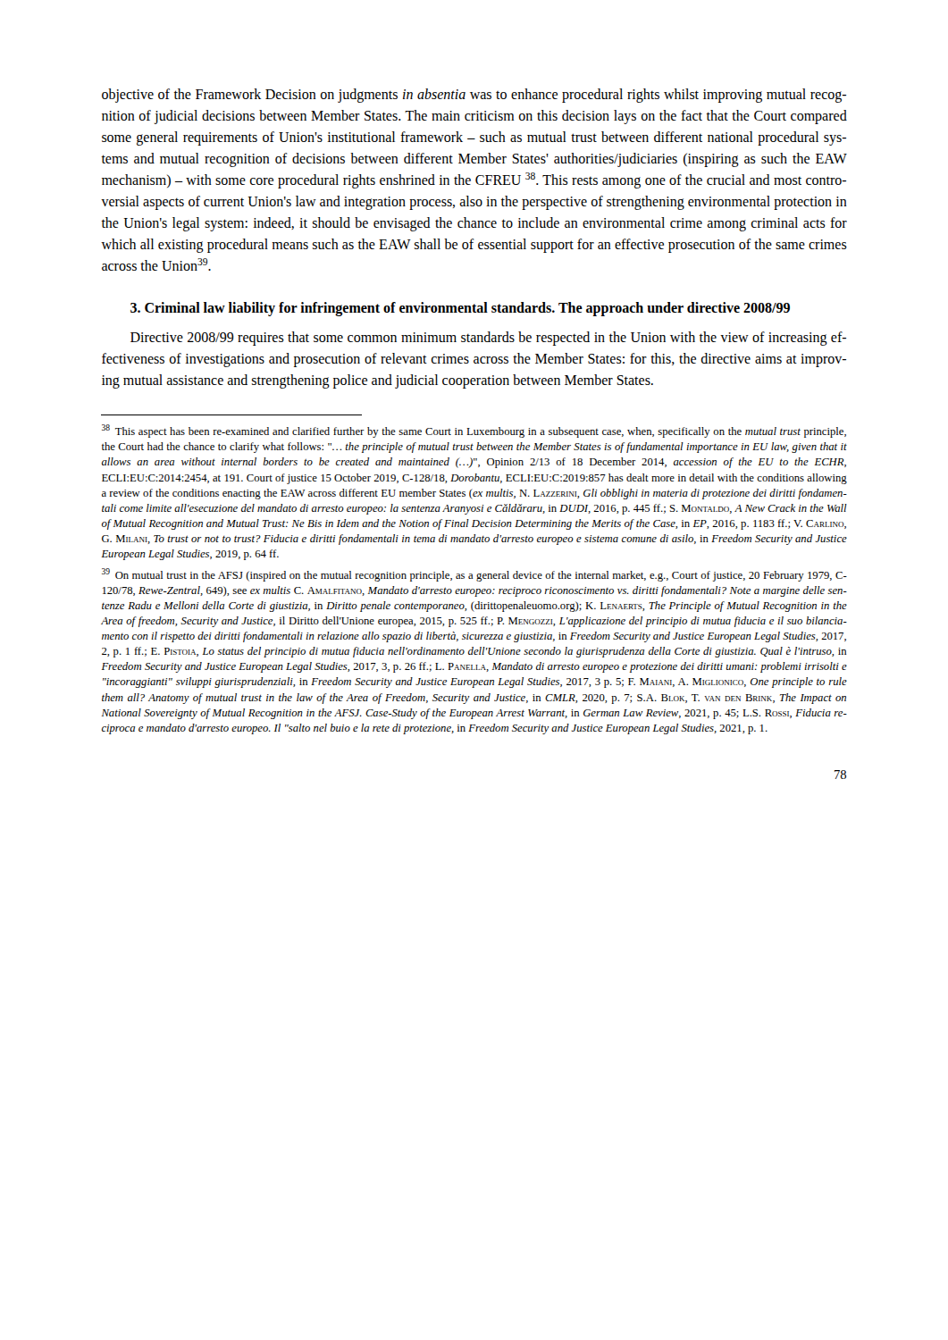objective of the Framework Decision on judgments in absentia was to enhance procedural rights whilst improving mutual recognition of judicial decisions between Member States. The main criticism on this decision lays on the fact that the Court compared some general requirements of Union's institutional framework – such as mutual trust between different national procedural systems and mutual recognition of decisions between different Member States' authorities/judiciaries (inspiring as such the EAW mechanism) – with some core procedural rights enshrined in the CFREU 38. This rests among one of the crucial and most controversial aspects of current Union's law and integration process, also in the perspective of strengthening environmental protection in the Union's legal system: indeed, it should be envisaged the chance to include an environmental crime among criminal acts for which all existing procedural means such as the EAW shall be of essential support for an effective prosecution of the same crimes across the Union39.
3. Criminal law liability for infringement of environmental standards. The approach under directive 2008/99
Directive 2008/99 requires that some common minimum standards be respected in the Union with the view of increasing effectiveness of investigations and prosecution of relevant crimes across the Member States: for this, the directive aims at improving mutual assistance and strengthening police and judicial cooperation between Member States.
38 This aspect has been re-examined and clarified further by the same Court in Luxembourg in a subsequent case, when, specifically on the mutual trust principle, the Court had the chance to clarify what follows: "… the principle of mutual trust between the Member States is of fundamental importance in EU law, given that it allows an area without internal borders to be created and maintained (…)", Opinion 2/13 of 18 December 2014, accession of the EU to the ECHR, ECLI:EU:C:2014:2454, at 191. Court of justice 15 October 2019, C-128/18, Dorobantu, ECLI:EU:C:2019:857 has dealt more in detail with the conditions allowing a review of the conditions enacting the EAW across different EU member States (ex multis, N. Lazzerini, Gli obblighi in materia di protezione dei diritti fondamentali come limite all'esecuzione del mandato di arresto europeo: la sentenza Aranyosi e Căldăraru, in DUDI, 2016, p. 445 ff.; S. Montaldo, A New Crack in the Wall of Mutual Recognition and Mutual Trust: Ne Bis in Idem and the Notion of Final Decision Determining the Merits of the Case, in EP, 2016, p. 1183 ff.; V. Carlino, G. Milani, To trust or not to trust? Fiducia e diritti fondamentali in tema di mandato d'arresto europeo e sistema comune di asilo, in Freedom Security and Justice European Legal Studies, 2019, p. 64 ff.
39 On mutual trust in the AFSJ (inspired on the mutual recognition principle, as a general device of the internal market, e.g., Court of justice, 20 February 1979, C-120/78, Rewe-Zentral, 649), see ex multis C. Amalfitano, Mandato d'arresto europeo: reciproco riconoscimento vs. diritti fondamentali? Note a margine delle sentenze Radu e Melloni della Corte di giustizia, in Diritto penale contemporaneo, (dirittopenaleuomo.org); K. Lenaerts, The Principle of Mutual Recognition in the Area of freedom, Security and Justice, il Diritto dell'Unione europea, 2015, p. 525 ff.; P. Mengozzi, L'applicazione del principio di mutua fiducia e il suo bilanciamento con il rispetto dei diritti fondamentali in relazione allo spazio di libertà, sicurezza e giustizia, in Freedom Security and Justice European Legal Studies, 2017, 2, p. 1 ff.; E. Pistoia, Lo status del principio di mutua fiducia nell'ordinamento dell'Unione secondo la giurisprudenza della Corte di giustizia. Qual è l'intruso, in Freedom Security and Justice European Legal Studies, 2017, 3, p. 26 ff.; L. Panella, Mandato di arresto europeo e protezione dei diritti umani: problemi irrisolti e "incoraggianti" sviluppi giurisprudenziali, in Freedom Security and Justice European Legal Studies, 2017, 3 p. 5; F. Maiani, A. Miglionico, One principle to rule them all? Anatomy of mutual trust in the law of the Area of Freedom, Security and Justice, in CMLR, 2020, p. 7; S.A. Blok, T. van den Brink, The Impact on National Sovereignty of Mutual Recognition in the AFSJ. Case-Study of the European Arrest Warrant, in German Law Review, 2021, p. 45; L.S. Rossi, Fiducia reciproca e mandato d'arresto europeo. Il "salto nel buio e la rete di protezione, in Freedom Security and Justice European Legal Studies, 2021, p. 1.
78